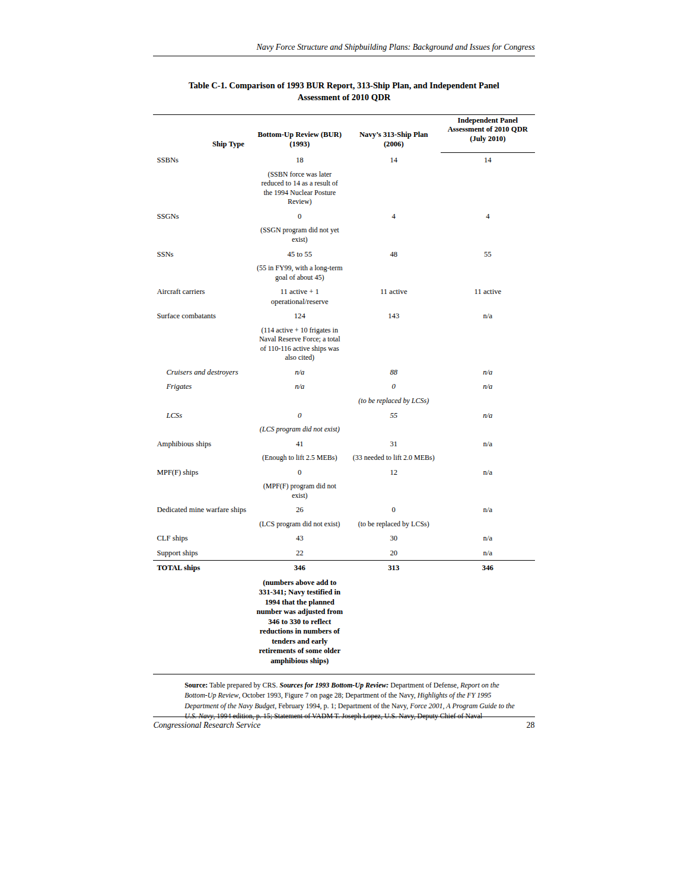Navy Force Structure and Shipbuilding Plans: Background and Issues for Congress
Table C-1. Comparison of 1993 BUR Report, 313-Ship Plan, and Independent Panel
Assessment of 2010 QDR
| Ship Type | Bottom-Up Review (BUR) (1993) | Navy’s 313-Ship Plan (2006) | Independent Panel Assessment of 2010 QDR (July 2010) |
| --- | --- | --- | --- |
| SSBNs | 18 | 14 | 14 |
| | (SSBN force was later reduced to 14 as a result of the 1994 Nuclear Posture Review) | | |
| SSGNs | 0 | 4 | 4 |
| | (SSGN program did not yet exist) | | |
| SSNs | 45 to 55 | 48 | 55 |
| | (55 in FY99, with a long-term goal of about 45) | | |
| Aircraft carriers | 11 active + 1 operational/reserve | 11 active | 11 active |
| Surface combatants | 124 | 143 | n/a |
| | (114 active + 10 frigates in Naval Reserve Force; a total of 110-116 active ships was also cited) | | |
| Cruisers and destroyers | n/a | 88 | n/a |
| Frigates | n/a | 0 | n/a |
| | | (to be replaced by LCSs) | |
| LCSs | 0 | 55 | n/a |
| | (LCS program did not exist) | | |
| Amphibious ships | 41 | 31 | n/a |
| | (Enough to lift 2.5 MEBs) | (33 needed to lift 2.0 MEBs) | |
| MPF(F) ships | 0 | 12 | n/a |
| | (MPF(F) program did not exist) | | |
| Dedicated mine warfare ships | 26 | 0 | n/a |
| | (LCS program did not exist) | (to be replaced by LCSs) | |
| CLF ships | 43 | 30 | n/a |
| Support ships | 22 | 20 | n/a |
| TOTAL ships | 346 | 313 | 346 |
| | (numbers above add to 331-341; Navy testified in 1994 that the planned number was adjusted from 346 to 330 to reflect reductions in numbers of tenders and early retirements of some older amphibious ships) | | |
Source: Table prepared by CRS. Sources for 1993 Bottom-Up Review: Department of Defense, Report on the Bottom-Up Review, October 1993, Figure 7 on page 28; Department of the Navy, Highlights of the FY 1995 Department of the Navy Budget, February 1994, p. 1; Department of the Navy, Force 2001, A Program Guide to the U.S. Navy, 1994 edition, p. 15; Statement of VADM T. Joseph Lopez, U.S. Navy, Deputy Chief of Naval
Congressional Research Service 28